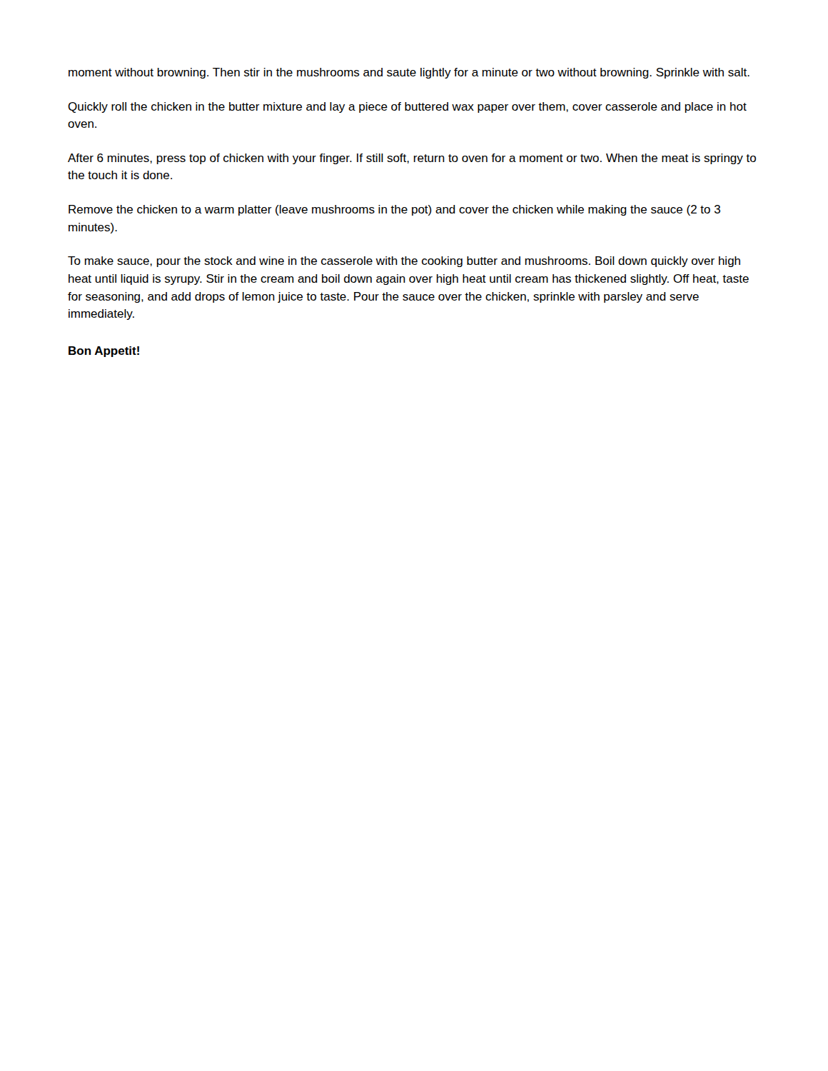moment without browning. Then stir in the mushrooms and saute lightly for a minute or two without browning. Sprinkle with salt.
Quickly roll the chicken in the butter mixture and lay a piece of buttered wax paper over them, cover casserole and place in hot oven.
After 6 minutes, press top of chicken with your finger. If still soft, return to oven for a moment or two. When the meat is springy to the touch it is done.
Remove the chicken to a warm platter (leave mushrooms in the pot) and cover the chicken while making the sauce (2 to 3 minutes).
To make sauce, pour the stock and wine in the casserole with the cooking butter and mushrooms. Boil down quickly over high heat until liquid is syrupy. Stir in the cream and boil down again over high heat until cream has thickened slightly. Off heat, taste for seasoning, and add drops of lemon juice to taste. Pour the sauce over the chicken, sprinkle with parsley and serve immediately.
Bon Appetit!